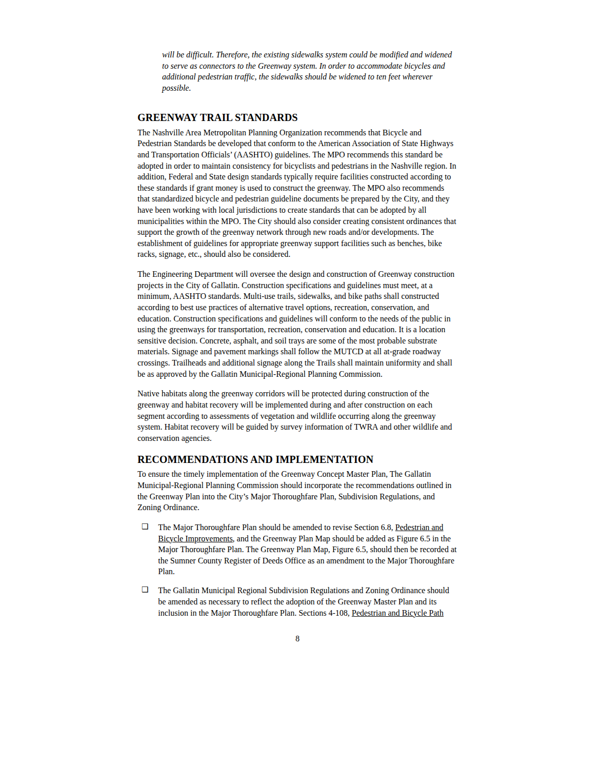will be difficult. Therefore, the existing sidewalks system could be modified and widened to serve as connectors to the Greenway system. In order to accommodate bicycles and additional pedestrian traffic, the sidewalks should be widened to ten feet wherever possible.
GREENWAY TRAIL STANDARDS
The Nashville Area Metropolitan Planning Organization recommends that Bicycle and Pedestrian Standards be developed that conform to the American Association of State Highways and Transportation Officials’ (AASHTO) guidelines. The MPO recommends this standard be adopted in order to maintain consistency for bicyclists and pedestrians in the Nashville region. In addition, Federal and State design standards typically require facilities constructed according to these standards if grant money is used to construct the greenway. The MPO also recommends that standardized bicycle and pedestrian guideline documents be prepared by the City, and they have been working with local jurisdictions to create standards that can be adopted by all municipalities within the MPO. The City should also consider creating consistent ordinances that support the growth of the greenway network through new roads and/or developments. The establishment of guidelines for appropriate greenway support facilities such as benches, bike racks, signage, etc., should also be considered.
The Engineering Department will oversee the design and construction of Greenway construction projects in the City of Gallatin. Construction specifications and guidelines must meet, at a minimum, AASHTO standards. Multi-use trails, sidewalks, and bike paths shall constructed according to best use practices of alternative travel options, recreation, conservation, and education. Construction specifications and guidelines will conform to the needs of the public in using the greenways for transportation, recreation, conservation and education. It is a location sensitive decision. Concrete, asphalt, and soil trays are some of the most probable substrate materials. Signage and pavement markings shall follow the MUTCD at all at-grade roadway crossings. Trailheads and additional signage along the Trails shall maintain uniformity and shall be as approved by the Gallatin Municipal-Regional Planning Commission.
Native habitats along the greenway corridors will be protected during construction of the greenway and habitat recovery will be implemented during and after construction on each segment according to assessments of vegetation and wildlife occurring along the greenway system. Habitat recovery will be guided by survey information of TWRA and other wildlife and conservation agencies.
RECOMMENDATIONS AND IMPLEMENTATION
To ensure the timely implementation of the Greenway Concept Master Plan, The Gallatin Municipal-Regional Planning Commission should incorporate the recommendations outlined in the Greenway Plan into the City’s Major Thoroughfare Plan, Subdivision Regulations, and Zoning Ordinance.
The Major Thoroughfare Plan should be amended to revise Section 6.8, Pedestrian and Bicycle Improvements, and the Greenway Plan Map should be added as Figure 6.5 in the Major Thoroughfare Plan. The Greenway Plan Map, Figure 6.5, should then be recorded at the Sumner County Register of Deeds Office as an amendment to the Major Thoroughfare Plan.
The Gallatin Municipal Regional Subdivision Regulations and Zoning Ordinance should be amended as necessary to reflect the adoption of the Greenway Master Plan and its inclusion in the Major Thoroughfare Plan. Sections 4-108, Pedestrian and Bicycle Path
8